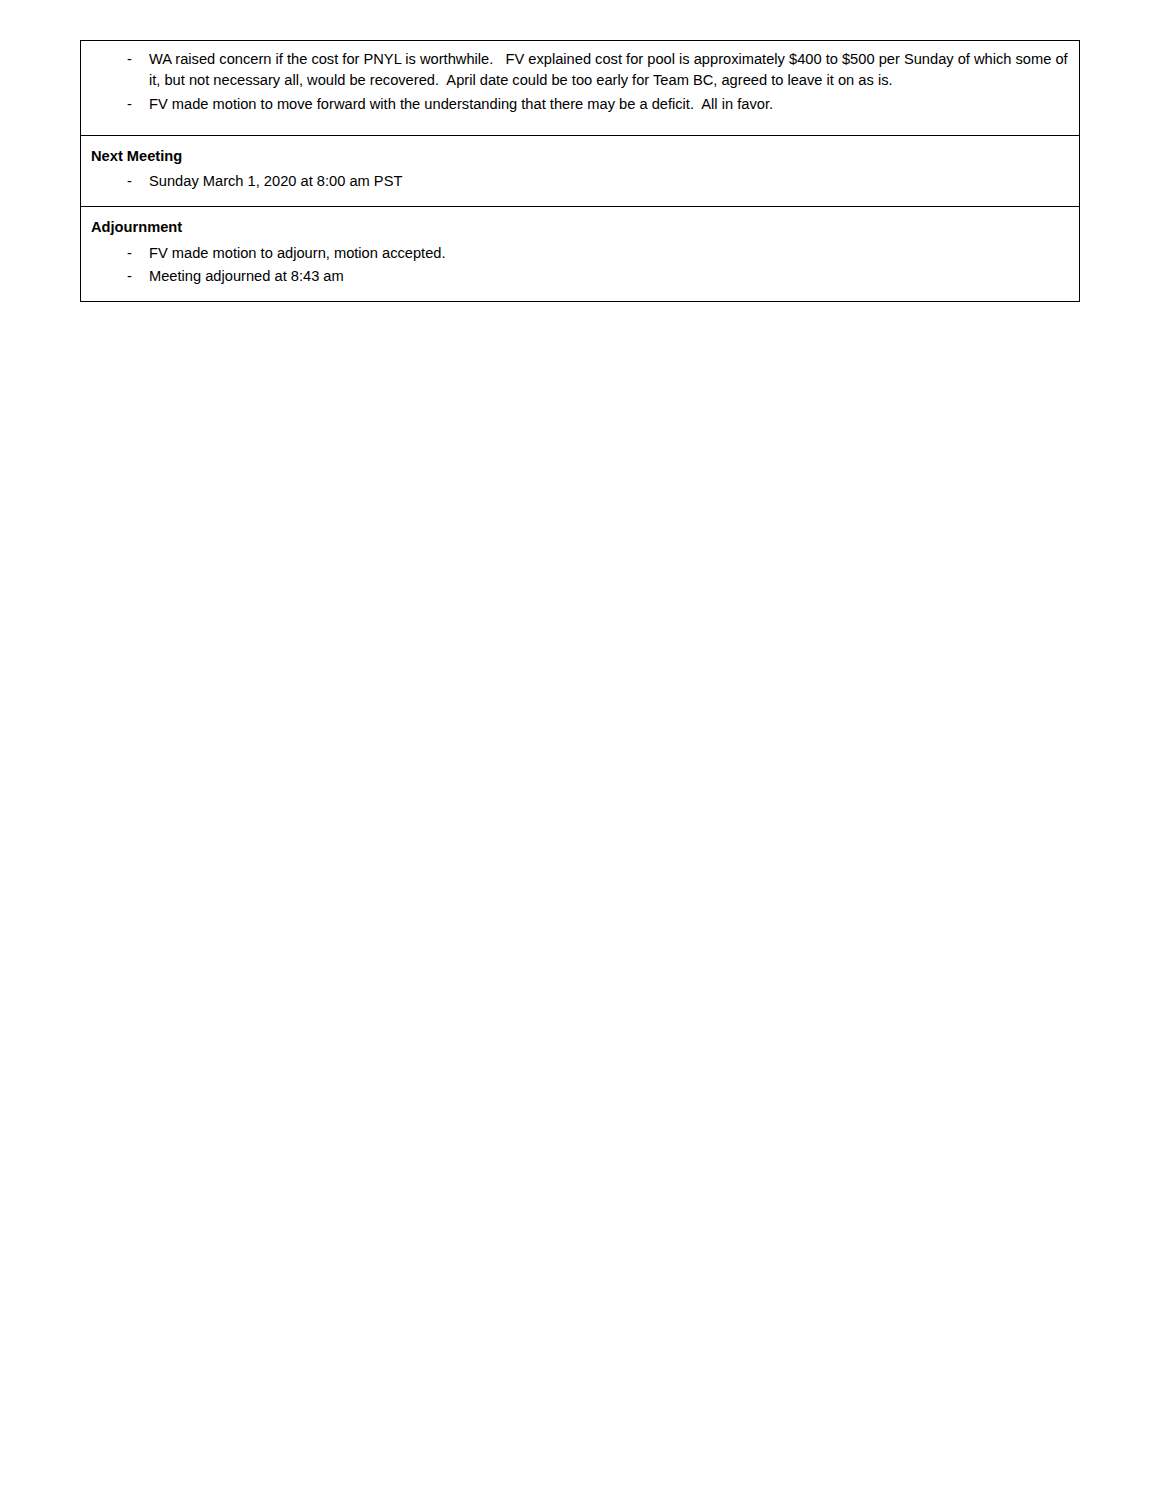WA raised concern if the cost for PNYL is worthwhile. FV explained cost for pool is approximately $400 to $500 per Sunday of which some of it, but not necessary all, would be recovered. April date could be too early for Team BC, agreed to leave it on as is.
FV made motion to move forward with the understanding that there may be a deficit. All in favor.
Next Meeting
Sunday March 1, 2020 at 8:00 am PST
Adjournment
FV made motion to adjourn, motion accepted.
Meeting adjourned at 8:43 am